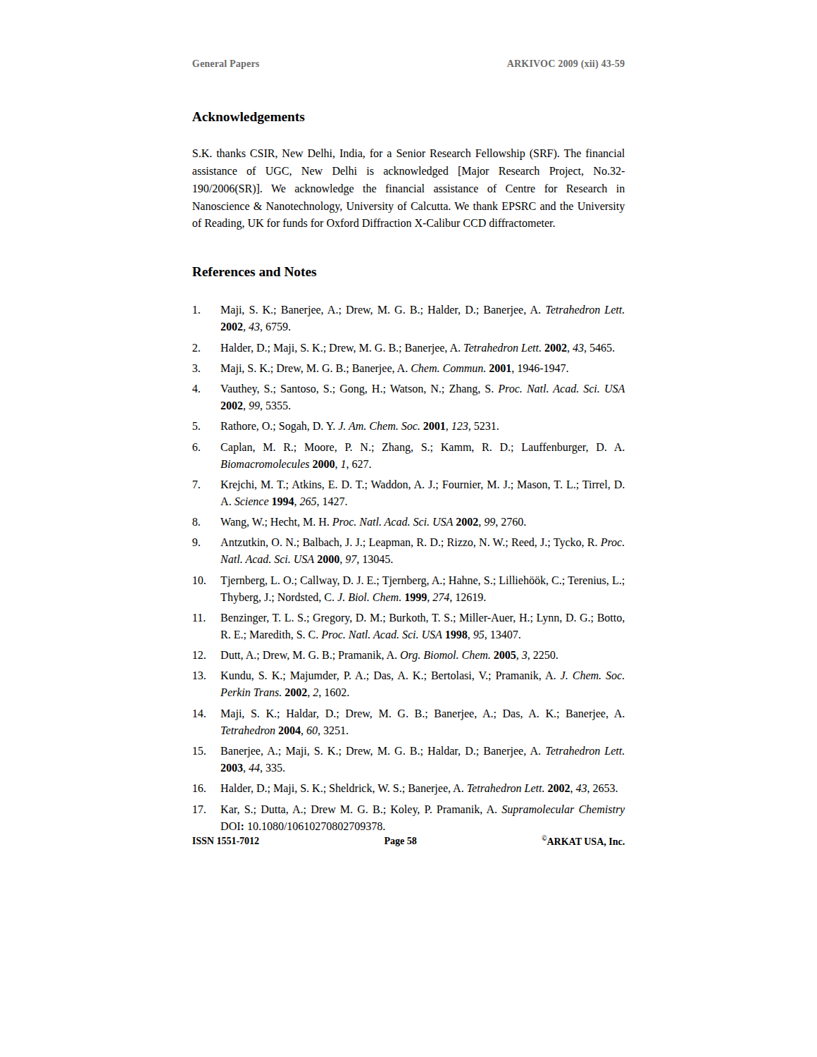General Papers
ARKIVOC 2009 (xii) 43-59
Acknowledgements
S.K. thanks CSIR, New Delhi, India, for a Senior Research Fellowship (SRF). The financial assistance of UGC, New Delhi is acknowledged [Major Research Project, No.32-190/2006(SR)]. We acknowledge the financial assistance of Centre for Research in Nanoscience & Nanotechnology, University of Calcutta. We thank EPSRC and the University of Reading, UK for funds for Oxford Diffraction X-Calibur CCD diffractometer.
References and Notes
Maji, S. K.; Banerjee, A.; Drew, M. G. B.; Halder, D.; Banerjee, A. Tetrahedron Lett. 2002, 43, 6759.
Halder, D.; Maji, S. K.; Drew, M. G. B.; Banerjee, A. Tetrahedron Lett. 2002, 43, 5465.
Maji, S. K.; Drew, M. G. B.; Banerjee, A. Chem. Commun. 2001, 1946-1947.
Vauthey, S.; Santoso, S.; Gong, H.; Watson, N.; Zhang, S. Proc. Natl. Acad. Sci. USA 2002, 99, 5355.
Rathore, O.; Sogah, D. Y. J. Am. Chem. Soc. 2001, 123, 5231.
Caplan, M. R.; Moore, P. N.; Zhang, S.; Kamm, R. D.; Lauffenburger, D. A. Biomacromolecules 2000, 1, 627.
Krejchi, M. T.; Atkins, E. D. T.; Waddon, A. J.; Fournier, M. J.; Mason, T. L.; Tirrel, D. A. Science 1994, 265, 1427.
Wang, W.; Hecht, M. H. Proc. Natl. Acad. Sci. USA 2002, 99, 2760.
Antzutkin, O. N.; Balbach, J. J.; Leapman, R. D.; Rizzo, N. W.; Reed, J.; Tycko, R. Proc. Natl. Acad. Sci. USA 2000, 97, 13045.
Tjernberg, L. O.; Callway, D. J. E.; Tjernberg, A.; Hahne, S.; Lilliehöök, C.; Terenius, L.; Thyberg, J.; Nordsted, C. J. Biol. Chem. 1999, 274, 12619.
Benzinger, T. L. S.; Gregory, D. M.; Burkoth, T. S.; Miller-Auer, H.; Lynn, D. G.; Botto, R. E.; Maredith, S. C. Proc. Natl. Acad. Sci. USA 1998, 95, 13407.
Dutt, A.; Drew, M. G. B.; Pramanik, A. Org. Biomol. Chem. 2005, 3, 2250.
Kundu, S. K.; Majumder, P. A.; Das, A. K.; Bertolasi, V.; Pramanik, A. J. Chem. Soc. Perkin Trans. 2002, 2, 1602.
Maji, S. K.; Haldar, D.; Drew, M. G. B.; Banerjee, A.; Das, A. K.; Banerjee, A. Tetrahedron 2004, 60, 3251.
Banerjee, A.; Maji, S. K.; Drew, M. G. B.; Haldar, D.; Banerjee, A. Tetrahedron Lett. 2003, 44, 335.
Halder, D.; Maji, S. K.; Sheldrick, W. S.; Banerjee, A. Tetrahedron Lett. 2002, 43, 2653.
Kar, S.; Dutta, A.; Drew M. G. B.; Koley, P. Pramanik, A. Supramolecular Chemistry DOI: 10.1080/10610270802709378.
ISSN 1551-7012
Page 58
©ARKAT USA, Inc.